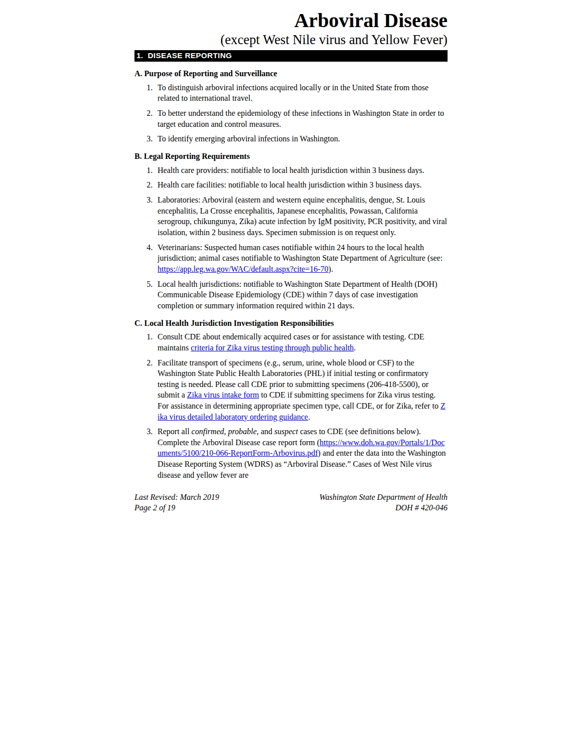Arboviral Disease
(except West Nile virus and Yellow Fever)
1. DISEASE REPORTING
A. Purpose of Reporting and Surveillance
To distinguish arboviral infections acquired locally or in the United State from those related to international travel.
To better understand the epidemiology of these infections in Washington State in order to target education and control measures.
To identify emerging arboviral infections in Washington.
B. Legal Reporting Requirements
Health care providers: notifiable to local health jurisdiction within 3 business days.
Health care facilities: notifiable to local health jurisdiction within 3 business days.
Laboratories: Arboviral (eastern and western equine encephalitis, dengue, St. Louis encephalitis, La Crosse encephalitis, Japanese encephalitis, Powassan, California serogroup, chikungunya, Zika) acute infection by IgM positivity, PCR positivity, and viral isolation, within 2 business days. Specimen submission is on request only.
Veterinarians: Suspected human cases notifiable within 24 hours to the local health jurisdiction; animal cases notifiable to Washington State Department of Agriculture (see: https://app.leg.wa.gov/WAC/default.aspx?cite=16-70).
Local health jurisdictions: notifiable to Washington State Department of Health (DOH) Communicable Disease Epidemiology (CDE) within 7 days of case investigation completion or summary information required within 21 days.
C. Local Health Jurisdiction Investigation Responsibilities
Consult CDE about endemically acquired cases or for assistance with testing. CDE maintains criteria for Zika virus testing through public health.
Facilitate transport of specimens (e.g., serum, urine, whole blood or CSF) to the Washington State Public Health Laboratories (PHL) if initial testing or confirmatory testing is needed. Please call CDE prior to submitting specimens (206-418-5500), or submit a Zika virus intake form to CDE if submitting specimens for Zika virus testing. For assistance in determining appropriate specimen type, call CDE, or for Zika, refer to Zika virus detailed laboratory ordering guidance.
Report all confirmed, probable, and suspect cases to CDE (see definitions below). Complete the Arboviral Disease case report form (https://www.doh.wa.gov/Portals/1/Documents/5100/210-066-ReportForm-Arbovirus.pdf) and enter the data into the Washington Disease Reporting System (WDRS) as “Arboviral Disease.” Cases of West Nile virus disease and yellow fever are
Last Revised: March 2019
Page 2 of 19
Washington State Department of Health
DOH # 420-046